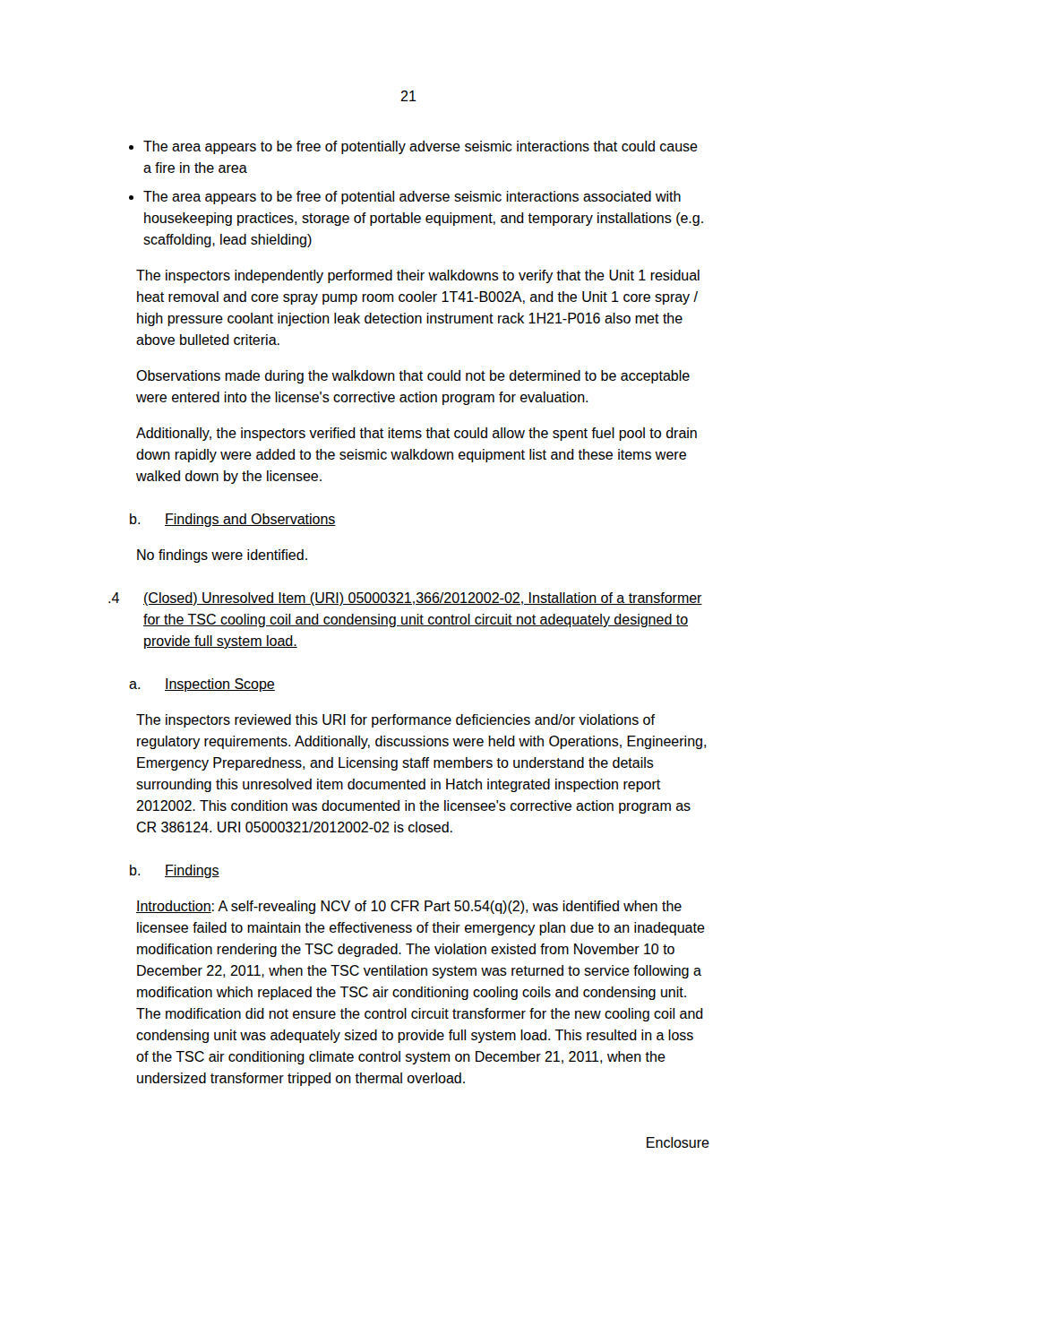21
The area appears to be free of potentially adverse seismic interactions that could cause a fire in the area
The area appears to be free of potential adverse seismic interactions associated with housekeeping practices, storage of portable equipment, and temporary installations (e.g. scaffolding, lead shielding)
The inspectors independently performed their walkdowns to verify that the Unit 1 residual heat removal and core spray pump room cooler 1T41-B002A, and the Unit 1 core spray / high pressure coolant injection leak detection instrument rack 1H21-P016 also met the above bulleted criteria.
Observations made during the walkdown that could not be determined to be acceptable were entered into the license's corrective action program for evaluation.
Additionally, the inspectors verified that items that could allow the spent fuel pool to drain down rapidly were added to the seismic walkdown equipment list and these items were walked down by the licensee.
b. Findings and Observations
No findings were identified.
.4 (Closed) Unresolved Item (URI) 05000321,366/2012002-02, Installation of a transformer for the TSC cooling coil and condensing unit control circuit not adequately designed to provide full system load.
a. Inspection Scope
The inspectors reviewed this URI for performance deficiencies and/or violations of regulatory requirements. Additionally, discussions were held with Operations, Engineering, Emergency Preparedness, and Licensing staff members to understand the details surrounding this unresolved item documented in Hatch integrated inspection report 2012002. This condition was documented in the licensee's corrective action program as CR 386124. URI 05000321/2012002-02 is closed.
b. Findings
Introduction: A self-revealing NCV of 10 CFR Part 50.54(q)(2), was identified when the licensee failed to maintain the effectiveness of their emergency plan due to an inadequate modification rendering the TSC degraded. The violation existed from November 10 to December 22, 2011, when the TSC ventilation system was returned to service following a modification which replaced the TSC air conditioning cooling coils and condensing unit. The modification did not ensure the control circuit transformer for the new cooling coil and condensing unit was adequately sized to provide full system load. This resulted in a loss of the TSC air conditioning climate control system on December 21, 2011, when the undersized transformer tripped on thermal overload.
Enclosure